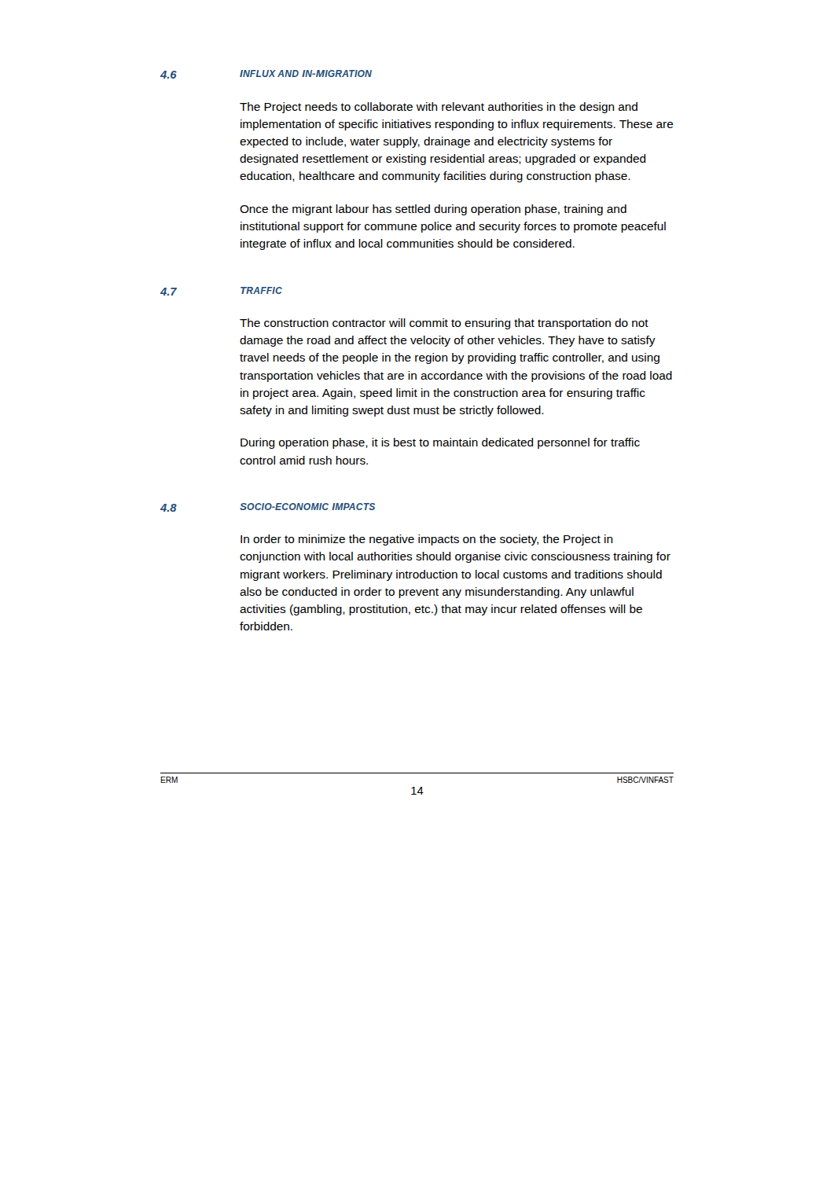4.6
INFLUX AND IN-MIGRATION
The Project needs to collaborate with relevant authorities in the design and implementation of specific initiatives responding to influx requirements. These are expected to include, water supply, drainage and electricity systems for designated resettlement or existing residential areas; upgraded or expanded education, healthcare and community facilities during construction phase.
Once the migrant labour has settled during operation phase, training and institutional support for commune police and security forces to promote peaceful integrate of influx and local communities should be considered.
4.7
TRAFFIC
The construction contractor will commit to ensuring that transportation do not damage the road and affect the velocity of other vehicles. They have to satisfy travel needs of the people in the region by providing traffic controller, and using transportation vehicles that are in accordance with the provisions of the road load in project area. Again, speed limit in the construction area for ensuring traffic safety in and limiting swept dust must be strictly followed.
During operation phase, it is best to maintain dedicated personnel for traffic control amid rush hours.
4.8
SOCIO-ECONOMIC IMPACTS
In order to minimize the negative impacts on the society, the Project in conjunction with local authorities should organise civic consciousness training for migrant workers. Preliminary introduction to local customs and traditions should also be conducted in order to prevent any misunderstanding. Any unlawful activities (gambling, prostitution, etc.) that may incur related offenses will be forbidden.
ERM
14
HSBC/VINFAST